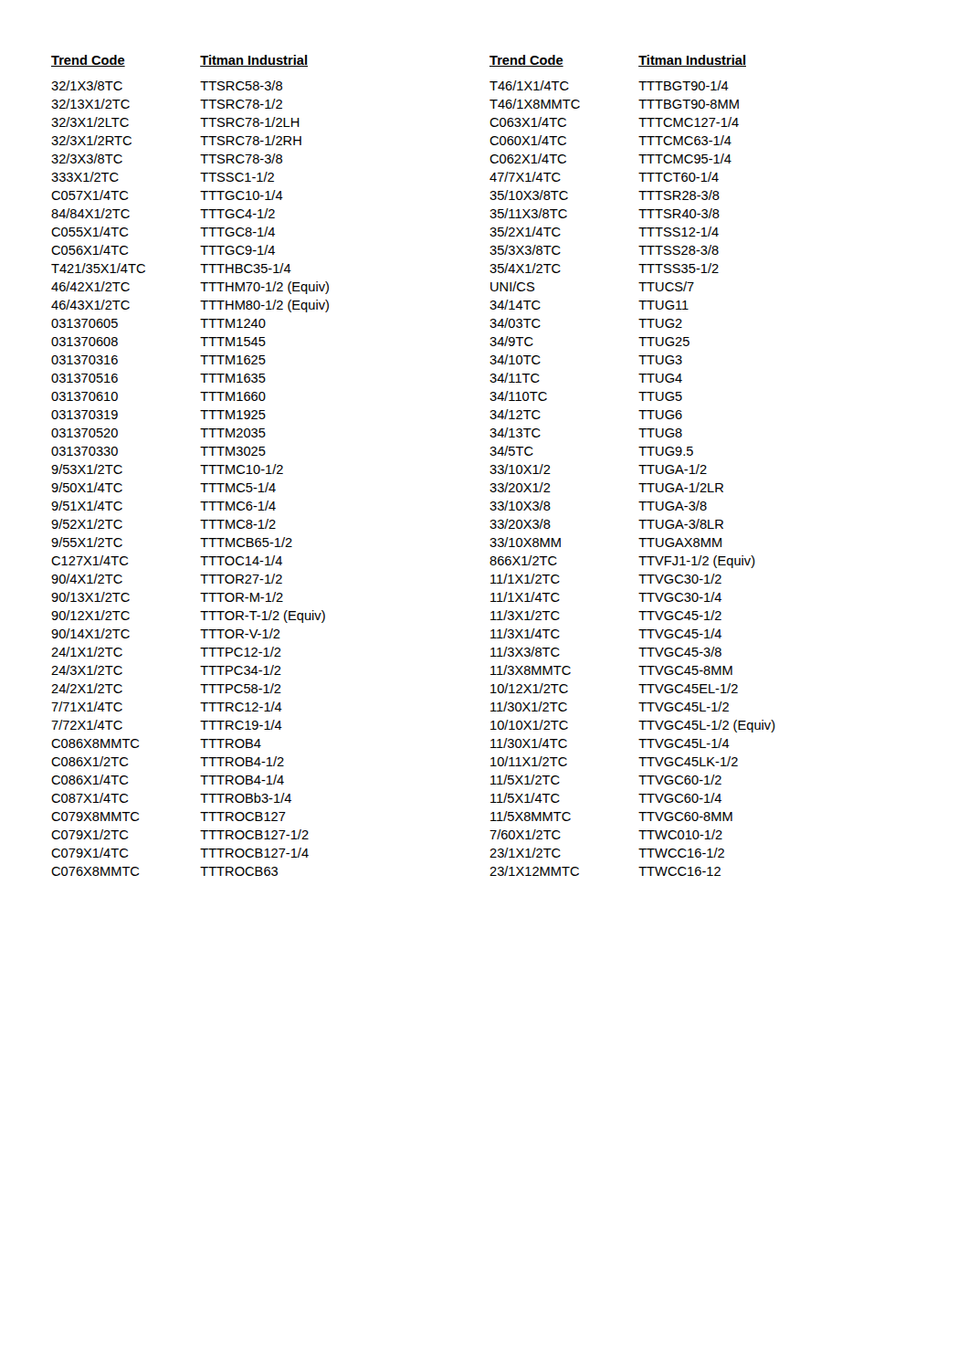| 32/1X3/8TC | TTSRC58-3/8 | T46/1X1/4TC | TTTBGT90-1/4 |
| 32/13X1/2TC | TTSRC78-1/2 | T46/1X8MMTC | TTTBGT90-8MM |
| 32/3X1/2LTC | TTSRC78-1/2LH | C063X1/4TC | TTTCMC127-1/4 |
| 32/3X1/2RTC | TTSRC78-1/2RH | C060X1/4TC | TTTCMC63-1/4 |
| 32/3X3/8TC | TTSRC78-3/8 | C062X1/4TC | TTTCMC95-1/4 |
| 333X1/2TC | TTSSC1-1/2 | 47/7X1/4TC | TTTCT60-1/4 |
| Trend Code | Titman Industrial | Trend Code | Titman Industrial |
| C057X1/4TC | TTTGC10-1/4 | 35/10X3/8TC | TTTSR28-3/8 |
| 84/84X1/2TC | TTTGC4-1/2 | 35/11X3/8TC | TTTSR40-3/8 |
| C055X1/4TC | TTTGC8-1/4 | 35/2X1/4TC | TTTSS12-1/4 |
| C056X1/4TC | TTTGC9-1/4 | 35/3X3/8TC | TTTSS28-3/8 |
| T421/35X1/4TC | TTTHBC35-1/4 | 35/4X1/2TC | TTTSS35-1/2 |
| 46/42X1/2TC | TTTHM70-1/2 (Equiv) | UNI/CS | TTUCS/7 |
| 46/43X1/2TC | TTTHM80-1/2 (Equiv) | 34/14TC | TTUG11 |
| 031370605 | TTTM1240 | 34/03TC | TTUG2 |
| 031370608 | TTTM1545 | 34/9TC | TTUG25 |
| 031370316 | TTTM1625 | 34/10TC | TTUG3 |
| 031370516 | TTTM1635 | 34/11TC | TTUG4 |
| 031370610 | TTTM1660 | 34/110TC | TTUG5 |
| 031370319 | TTTM1925 | 34/12TC | TTUG6 |
| 031370520 | TTTM2035 | 34/13TC | TTUG8 |
| 031370330 | TTTM3025 | 34/5TC | TTUG9.5 |
| 9/53X1/2TC | TTTMC10-1/2 | 33/10X1/2 | TTUGA-1/2 |
| 9/50X1/4TC | TTTMC5-1/4 | 33/20X1/2 | TTUGA-1/2LR |
| 9/51X1/4TC | TTTMC6-1/4 | 33/10X3/8 | TTUGA-3/8 |
| 9/52X1/2TC | TTTMC8-1/2 | 33/20X3/8 | TTUGA-3/8LR |
| 9/55X1/2TC | TTTMCB65-1/2 | 33/10X8MM | TTUGAX8MM |
| C127X1/4TC | TTTOC14-1/4 | 866X1/2TC | TTVFJ1-1/2 (Equiv) |
| 90/4X1/2TC | TTTOR27-1/2 | 11/1X1/2TC | TTVGC30-1/2 |
| 90/13X1/2TC | TTTOR-M-1/2 | 11/1X1/4TC | TTVGC30-1/4 |
| 90/12X1/2TC | TTTOR-T-1/2 (Equiv) | 11/3X1/2TC | TTVGC45-1/2 |
| 90/14X1/2TC | TTTOR-V-1/2 | 11/3X1/4TC | TTVGC45-1/4 |
| 24/1X1/2TC | TTTPC12-1/2 | 11/3X3/8TC | TTVGC45-3/8 |
| 24/3X1/2TC | TTTPC34-1/2 | 11/3X8MMTC | TTVGC45-8MM |
| 24/2X1/2TC | TTTPC58-1/2 | 10/12X1/2TC | TTVGC45EL-1/2 |
| 7/71X1/4TC | TTTRC12-1/4 | 11/30X1/2TC | TTVGC45L-1/2 |
| 7/72X1/4TC | TTTRC19-1/4 | 10/10X1/2TC | TTVGC45L-1/2 (Equiv) |
| C086X8MMTC | TTTROB4 | 11/30X1/4TC | TTVGC45L-1/4 |
| C086X1/2TC | TTTROB4-1/2 | 10/11X1/2TC | TTVGC45LK-1/2 |
| C086X1/4TC | TTTROB4-1/4 | 11/5X1/2TC | TTVGC60-1/2 |
| C087X1/4TC | TTTROBb3-1/4 | 11/5X1/4TC | TTVGC60-1/4 |
| C079X8MMTC | TTTROCB127 | 11/5X8MMTC | TTVGC60-8MM |
| C079X1/2TC | TTTROCB127-1/2 | 7/60X1/2TC | TTWC010-1/2 |
| C079X1/4TC | TTTROCB127-1/4 | 23/1X1/2TC | TTWCC16-1/2 |
| C076X8MMTC | TTTROCB63 | 23/1X12MMTC | TTWCC16-12 |